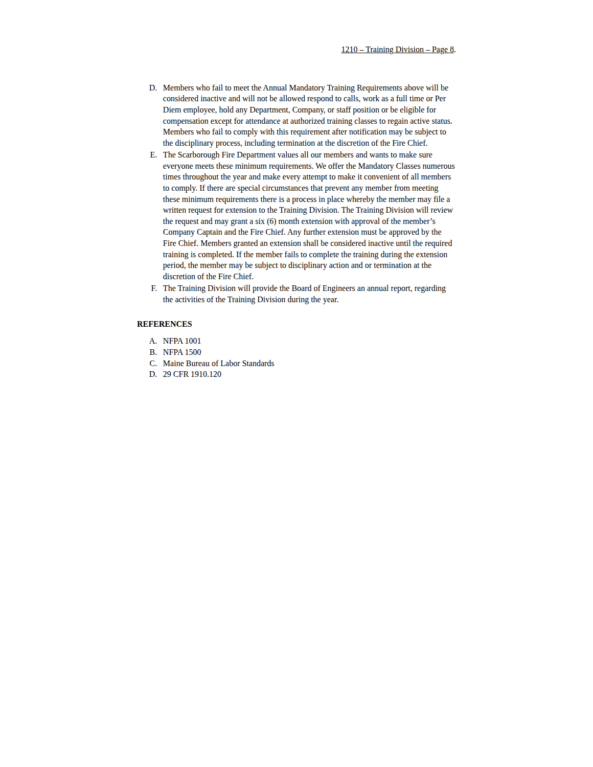1210 – Training Division – Page 8.
Members who fail to meet the Annual Mandatory Training Requirements above will be considered inactive and will not be allowed respond to calls, work as a full time or Per Diem employee, hold any Department, Company, or staff position or be eligible for compensation except for attendance at authorized training classes to regain active status. Members who fail to comply with this requirement after notification may be subject to the disciplinary process, including termination at the discretion of the Fire Chief.
The Scarborough Fire Department values all our members and wants to make sure everyone meets these minimum requirements. We offer the Mandatory Classes numerous times throughout the year and make every attempt to make it convenient of all members to comply. If there are special circumstances that prevent any member from meeting these minimum requirements there is a process in place whereby the member may file a written request for extension to the Training Division. The Training Division will review the request and may grant a six (6) month extension with approval of the member’s Company Captain and the Fire Chief. Any further extension must be approved by the Fire Chief. Members granted an extension shall be considered inactive until the required training is completed. If the member fails to complete the training during the extension period, the member may be subject to disciplinary action and or termination at the discretion of the Fire Chief.
The Training Division will provide the Board of Engineers an annual report, regarding the activities of the Training Division during the year.
REFERENCES
NFPA 1001
NFPA 1500
Maine Bureau of Labor Standards
29 CFR 1910.120